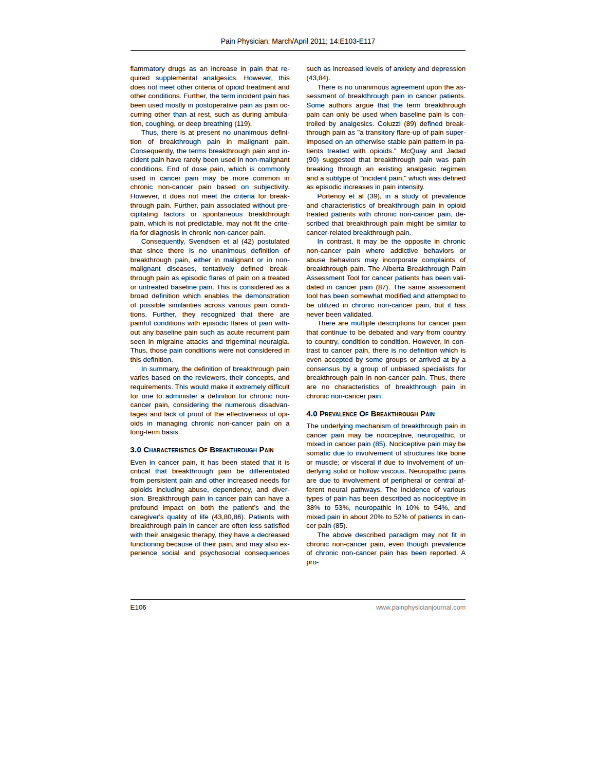Pain Physician: March/April 2011; 14:E103-E117
flammatory drugs as an increase in pain that required supplemental analgesics. However, this does not meet other criteria of opioid treatment and other conditions. Further, the term incident pain has been used mostly in postoperative pain as pain occurring other than at rest, such as during ambulation, coughing, or deep breathing (119).
Thus, there is at present no unanimous definition of breakthrough pain in malignant pain. Consequently, the terms breakthrough pain and incident pain have rarely been used in non-malignant conditions. End of dose pain, which is commonly used in cancer pain may be more common in chronic non-cancer pain based on subjectivity. However, it does not meet the criteria for breakthrough pain. Further, pain associated without precipitating factors or spontaneous breakthrough pain, which is not predictable, may not fit the criteria for diagnosis in chronic non-cancer pain.
Consequently, Svendsen et al (42) postulated that since there is no unanimous definition of breakthrough pain, either in malignant or in non-malignant diseases, tentatively defined breakthrough pain as episodic flares of pain on a treated or untreated baseline pain. This is considered as a broad definition which enables the demonstration of possible similarities across various pain conditions. Further, they recognized that there are painful conditions with episodic flares of pain without any baseline pain such as acute recurrent pain seen in migraine attacks and trigeminal neuralgia. Thus, those pain conditions were not considered in this definition.
In summary, the definition of breakthrough pain varies based on the reviewers, their concepts, and requirements. This would make it extremely difficult for one to administer a definition for chronic non-cancer pain, considering the numerous disadvantages and lack of proof of the effectiveness of opioids in managing chronic non-cancer pain on a long-term basis.
3.0 Characteristics Of Breakthrough Pain
Even in cancer pain, it has been stated that it is critical that breakthrough pain be differentiated from persistent pain and other increased needs for opioids including abuse, dependency, and diversion. Breakthrough pain in cancer pain can have a profound impact on both the patient's and the caregiver's quality of life (43,80,86). Patients with breakthrough pain in cancer are often less satisfied with their analgesic therapy, they have a decreased functioning because of their pain, and may also experience social and psychosocial consequences such as increased levels of anxiety and depression (43,84).
There is no unanimous agreement upon the assessment of breakthrough pain in cancer patients. Some authors argue that the term breakthrough pain can only be used when baseline pain is controlled by analgesics. Coluzzi (89) defined breakthrough pain as "a transitory flare-up of pain superimposed on an otherwise stable pain pattern in patients treated with opioids." McQuay and Jadad (90) suggested that breakthrough pain was pain breaking through an existing analgesic regimen and a subtype of "incident pain," which was defined as episodic increases in pain intensity.
Portenoy et al (39), in a study of prevalence and characteristics of breakthrough pain in opioid treated patients with chronic non-cancer pain, described that breakthrough pain might be similar to cancer-related breakthrough pain.
In contrast, it may be the opposite in chronic non-cancer pain where addictive behaviors or abuse behaviors may incorporate complaints of breakthrough pain. The Alberta Breakthrough Pain Assessment Tool for cancer patients has been validated in cancer pain (87). The same assessment tool has been somewhat modified and attempted to be utilized in chronic non-cancer pain, but it has never been validated.
There are multiple descriptions for cancer pain that continue to be debated and vary from country to country, condition to condition. However, in contrast to cancer pain, there is no definition which is even accepted by some groups or arrived at by a consensus by a group of unbiased specialists for breakthrough pain in non-cancer pain. Thus, there are no characteristics of breakthrough pain in chronic non-cancer pain.
4.0 Prevalence Of Breakthrough Pain
The underlying mechanism of breakthrough pain in cancer pain may be nociceptive, neuropathic, or mixed in cancer pain (85). Nociceptive pain may be somatic due to involvement of structures like bone or muscle; or visceral if due to involvement of underlying solid or hollow viscous. Neuropathic pains are due to involvement of peripheral or central afferent neural pathways. The incidence of various types of pain has been described as nociceptive in 38% to 53%, neuropathic in 10% to 54%, and mixed pain in about 20% to 52% of patients in cancer pain (85).
The above described paradigm may not fit in chronic non-cancer pain, even though prevalence of chronic non-cancer pain has been reported. A pro-
E106 www.painphysicianjournal.com